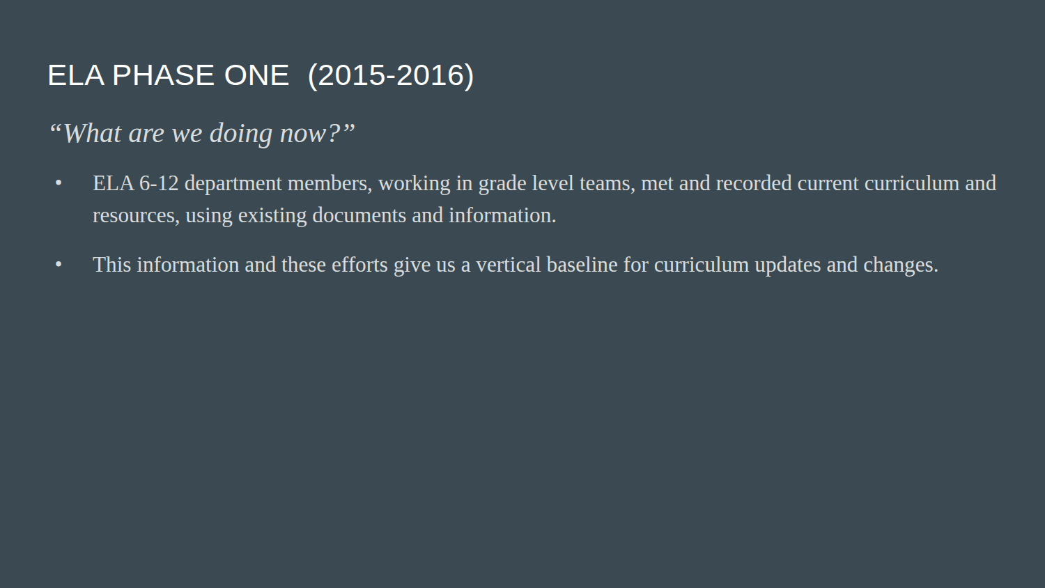ELA Phase One (2015-2016)
“What are we doing now?”
ELA 6-12 department members, working in grade level teams, met and recorded current curriculum and resources, using existing documents and information.
This information and these efforts give us a vertical baseline for curriculum updates and changes.